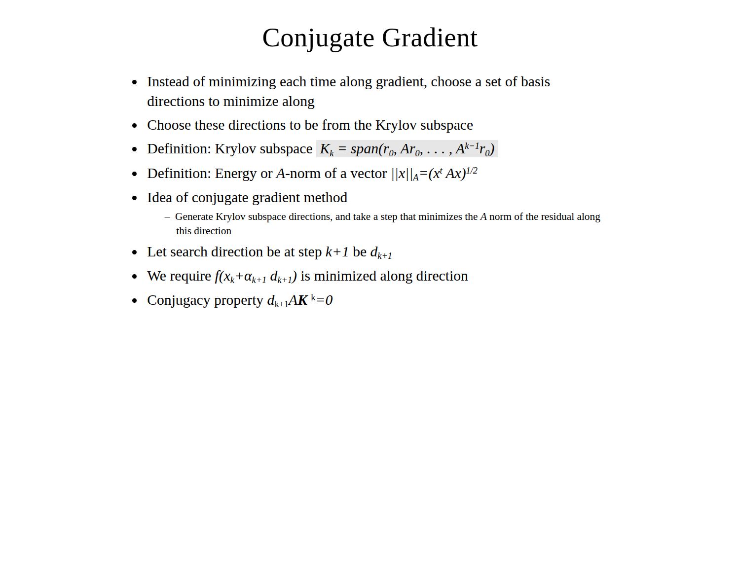Conjugate Gradient
Instead of minimizing each time along gradient, choose a set of basis directions to minimize along
Choose these directions to be from the Krylov subspace
Definition: Krylov subspace Kk = span(r0, Ar0, . . . , Ak−1r0)
Definition: Energy or A-norm of a vector ||x||A=(xt Ax)1/2
Idea of conjugate gradient method
Generate Krylov subspace directions, and take a step that minimizes the A norm of the residual along this direction
Let search direction be at step k+1 be dk+1
We require f(xk+αk+1 dk+1) is minimized along direction
Conjugacy property dk+1AK k=0